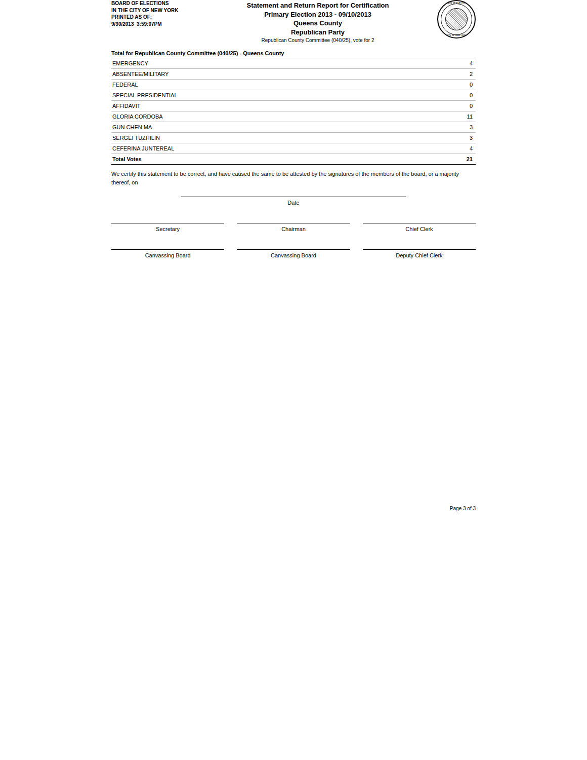BOARD OF ELECTIONS
IN THE CITY OF NEW YORK
PRINTED AS OF:
9/30/2013 3:59:07PM
Statement and Return Report for Certification
Primary Election 2013 - 09/10/2013
Queens County
Republican Party
Republican County Committee (040/25), vote for 2
BOARD OF ELECTIONS
CITY OF NEW YORK
Total for Republican County Committee (040/25) - Queens County
| EMERGENCY | 4 |
| ABSENTEE/MILITARY | 2 |
| FEDERAL | 0 |
| SPECIAL PRESIDENTIAL | 0 |
| AFFIDAVIT | 0 |
| GLORIA CORDOBA | 11 |
| GUN CHEN MA | 3 |
| SERGEI TUZHILIN | 3 |
| CEFERINA JUNTEREAL | 4 |
| Total Votes | 21 |
We certify this statement to be correct, and have caused the same to be attested by the signatures of the members of the board, or a majority thereof, on
Date
Secretary
Chairman
Chief Clerk
Canvassing Board
Canvassing Board
Deputy Chief Clerk
Page 3 of 3